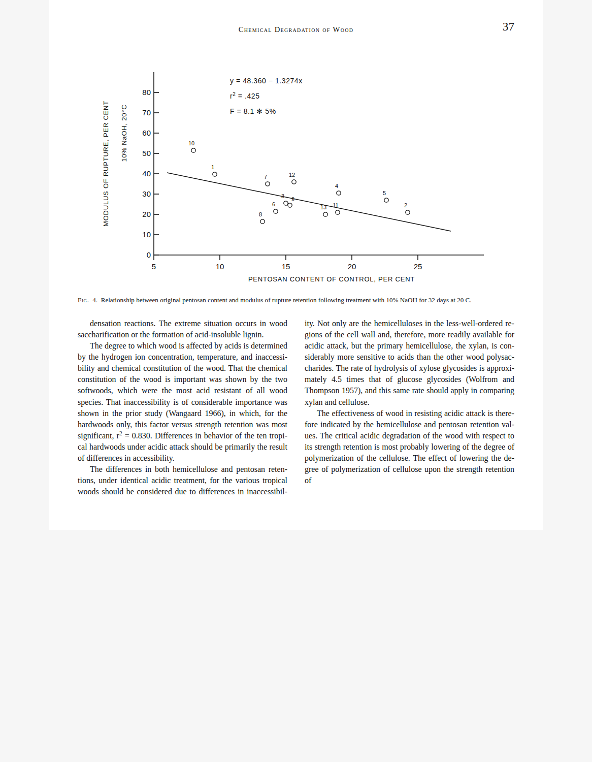Chemical Degradation of Wood 37
0 10 20 30 40 50 60 70 80 5 10 15 20 25 PENTOSAN CONTENT OF CONTROL, PER CENT MODULUS OF RUPTURE, PER CENT 10% NaOH, 20°C y = 48.360 − 1.3274x r2 = .425 F = 8.1 ✻ 5% 10 1 7 12 4 5 3 9 6 13 11 2 8
Fig. 4. Relationship between original pentosan content and modulus of rupture retention following treatment with 10% NaOH for 32 days at 20 C.
densation reactions. The extreme situation occurs in wood saccharification or the formation of acid-insoluble lignin.
The degree to which wood is affected by acids is determined by the hydrogen ion concentration, temperature, and inaccessibility and chemical constitution of the wood. That the chemical constitution of the wood is important was shown by the two softwoods, which were the most acid resistant of all wood species. That inaccessibility is of considerable importance was shown in the prior study (Wangaard 1966), in which, for the hardwoods only, this factor versus strength retention was most significant, r2 = 0.830. Differences in behavior of the ten tropical hardwoods under acidic attack should be primarily the result of differences in accessibility.
The differences in both hemicellulose and pentosan retentions, under identical acidic treatment, for the various tropical woods should be considered due to differences in inaccessibility. Not only are the hemicelluloses in the less-well-ordered regions of the cell wall and, therefore, more readily available for acidic attack, but the primary hemicellulose, the xylan, is considerably more sensitive to acids than the other wood polysaccharides. The rate of hydrolysis of xylose glycosides is approximately 4.5 times that of glucose glycosides (Wolfrom and Thompson 1957), and this same rate should apply in comparing xylan and cellulose.
The effectiveness of wood in resisting acidic attack is therefore indicated by the hemicellulose and pentosan retention values. The critical acidic degradation of the wood with respect to its strength retention is most probably lowering of the degree of polymerization of the cellulose. The effect of lowering the degree of polymerization of cellulose upon the strength retention of